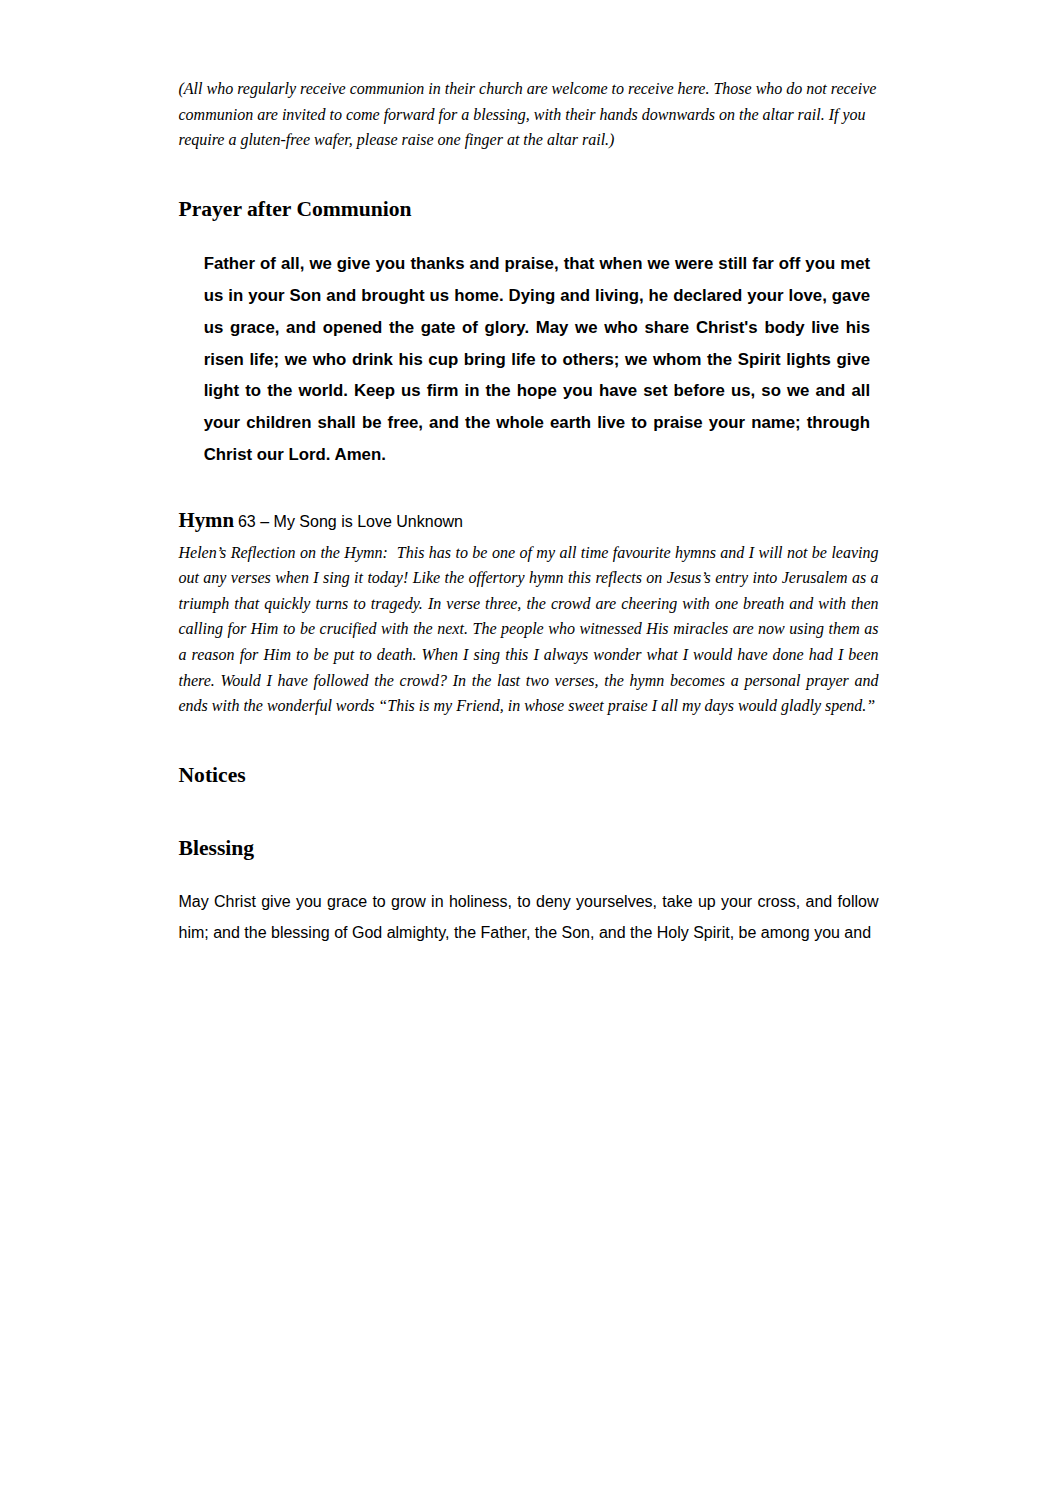(All who regularly receive communion in their church are welcome to receive here. Those who do not receive communion are invited to come forward for a blessing, with their hands downwards on the altar rail. If you require a gluten-free wafer, please raise one finger at the altar rail.)
Prayer after Communion
Father of all, we give you thanks and praise, that when we were still far off you met us in your Son and brought us home. Dying and living, he declared your love, gave us grace, and opened the gate of glory. May we who share Christ's body live his risen life; we who drink his cup bring life to others; we whom the Spirit lights give light to the world. Keep us firm in the hope you have set before us, so we and all your children shall be free, and the whole earth live to praise your name; through Christ our Lord. Amen.
Hymn 63 – My Song is Love Unknown
Helen’s Reflection on the Hymn: This has to be one of my all time favourite hymns and I will not be leaving out any verses when I sing it today! Like the offertory hymn this reflects on Jesus’s entry into Jerusalem as a triumph that quickly turns to tragedy. In verse three, the crowd are cheering with one breath and with then calling for Him to be crucified with the next. The people who witnessed His miracles are now using them as a reason for Him to be put to death. When I sing this I always wonder what I would have done had I been there. Would I have followed the crowd? In the last two verses, the hymn becomes a personal prayer and ends with the wonderful words “This is my Friend, in whose sweet praise I all my days would gladly spend.”
Notices
Blessing
May Christ give you grace to grow in holiness, to deny yourselves, take up your cross, and follow him; and the blessing of God almighty, the Father, the Son, and the Holy Spirit, be among you and